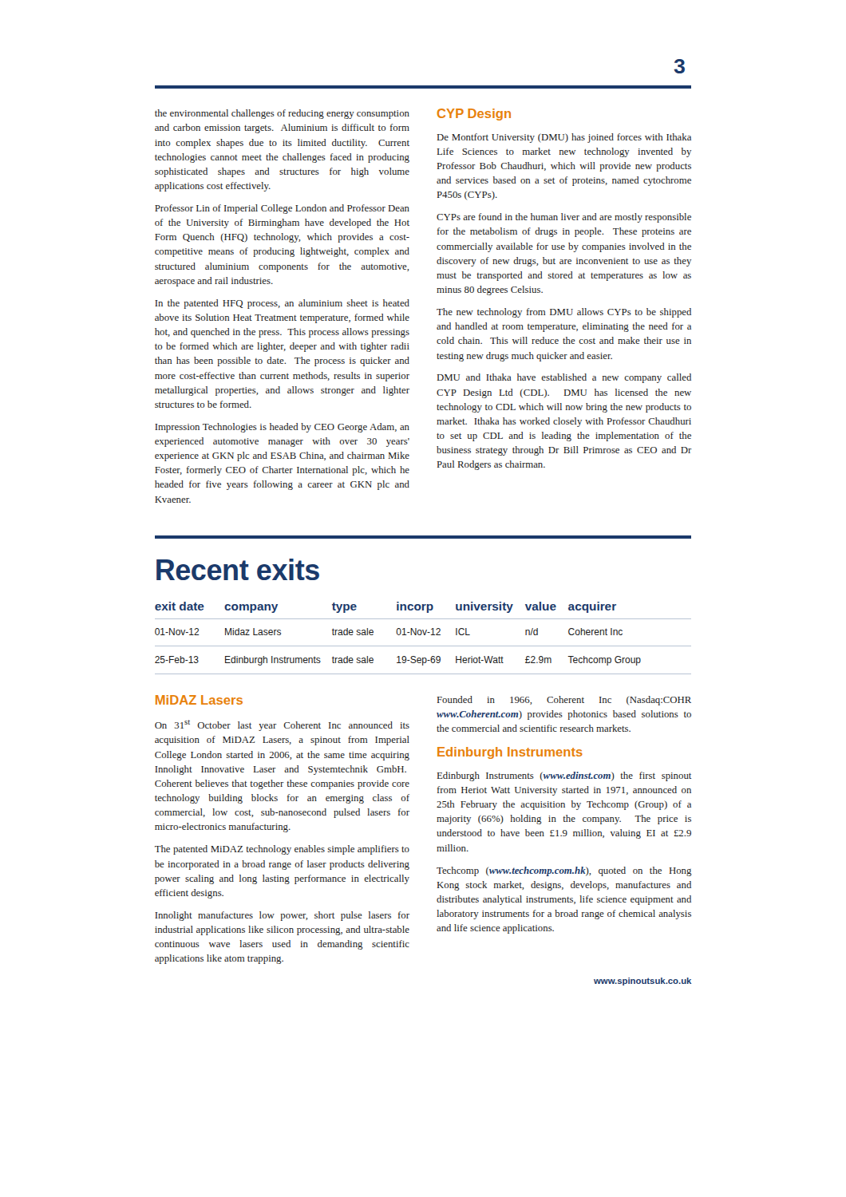3
the environmental challenges of reducing energy consumption and carbon emission targets. Aluminium is difficult to form into complex shapes due to its limited ductility. Current technologies cannot meet the challenges faced in producing sophisticated shapes and structures for high volume applications cost effectively.
Professor Lin of Imperial College London and Professor Dean of the University of Birmingham have developed the Hot Form Quench (HFQ) technology, which provides a cost-competitive means of producing lightweight, complex and structured aluminium components for the automotive, aerospace and rail industries.
In the patented HFQ process, an aluminium sheet is heated above its Solution Heat Treatment temperature, formed while hot, and quenched in the press. This process allows pressings to be formed which are lighter, deeper and with tighter radii than has been possible to date. The process is quicker and more cost-effective than current methods, results in superior metallurgical properties, and allows stronger and lighter structures to be formed.
Impression Technologies is headed by CEO George Adam, an experienced automotive manager with over 30 years' experience at GKN plc and ESAB China, and chairman Mike Foster, formerly CEO of Charter International plc, which he headed for five years following a career at GKN plc and Kvaener.
CYP Design
De Montfort University (DMU) has joined forces with Ithaka Life Sciences to market new technology invented by Professor Bob Chaudhuri, which will provide new products and services based on a set of proteins, named cytochrome P450s (CYPs).
CYPs are found in the human liver and are mostly responsible for the metabolism of drugs in people. These proteins are commercially available for use by companies involved in the discovery of new drugs, but are inconvenient to use as they must be transported and stored at temperatures as low as minus 80 degrees Celsius.
The new technology from DMU allows CYPs to be shipped and handled at room temperature, eliminating the need for a cold chain. This will reduce the cost and make their use in testing new drugs much quicker and easier.
DMU and Ithaka have established a new company called CYP Design Ltd (CDL). DMU has licensed the new technology to CDL which will now bring the new products to market. Ithaka has worked closely with Professor Chaudhuri to set up CDL and is leading the implementation of the business strategy through Dr Bill Primrose as CEO and Dr Paul Rodgers as chairman.
Recent exits
| exit date | company | type | incorp | university | value | acquirer |
| --- | --- | --- | --- | --- | --- | --- |
| 01-Nov-12 | Midaz Lasers | trade sale | 01-Nov-12 | ICL | n/d | Coherent Inc |
| 25-Feb-13 | Edinburgh Instruments | trade sale | 19-Sep-69 | Heriot-Watt | £2.9m | Techcomp Group |
MiDAZ Lasers
On 31st October last year Coherent Inc announced its acquisition of MiDAZ Lasers, a spinout from Imperial College London started in 2006, at the same time acquiring Innolight Innovative Laser and Systemtechnik GmbH. Coherent believes that together these companies provide core technology building blocks for an emerging class of commercial, low cost, sub-nanosecond pulsed lasers for micro-electronics manufacturing.
The patented MiDAZ technology enables simple amplifiers to be incorporated in a broad range of laser products delivering power scaling and long lasting performance in electrically efficient designs.
Innolight manufactures low power, short pulse lasers for industrial applications like silicon processing, and ultra-stable continuous wave lasers used in demanding scientific applications like atom trapping.
Founded in 1966, Coherent Inc (Nasdaq:COHR www.Coherent.com) provides photonics based solutions to the commercial and scientific research markets.
Edinburgh Instruments
Edinburgh Instruments (www.edinst.com) the first spinout from Heriot Watt University started in 1971, announced on 25th February the acquisition by Techcomp (Group) of a majority (66%) holding in the company. The price is understood to have been £1.9 million, valuing EI at £2.9 million.
Techcomp (www.techcomp.com.hk), quoted on the Hong Kong stock market, designs, develops, manufactures and distributes analytical instruments, life science equipment and laboratory instruments for a broad range of chemical analysis and life science applications.
www.spinoutsuk.co.uk